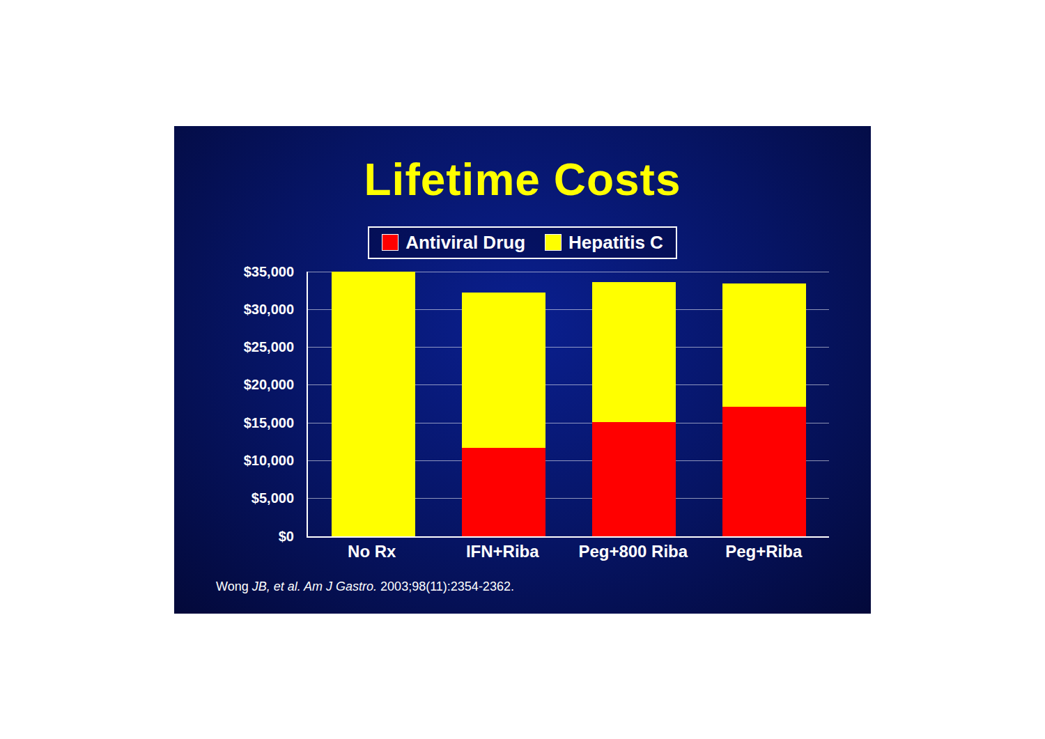Lifetime Costs
Antiviral Drug
Hepatitis C
$35,000
$30,000
$25,000
$20,000
$15,000
$10,000
$5,000
$0
No Rx IFN+Riba Peg+800 Riba Peg+Riba
Wong JB, et al. Am J Gastro. 2003;98(11):2354-2362.